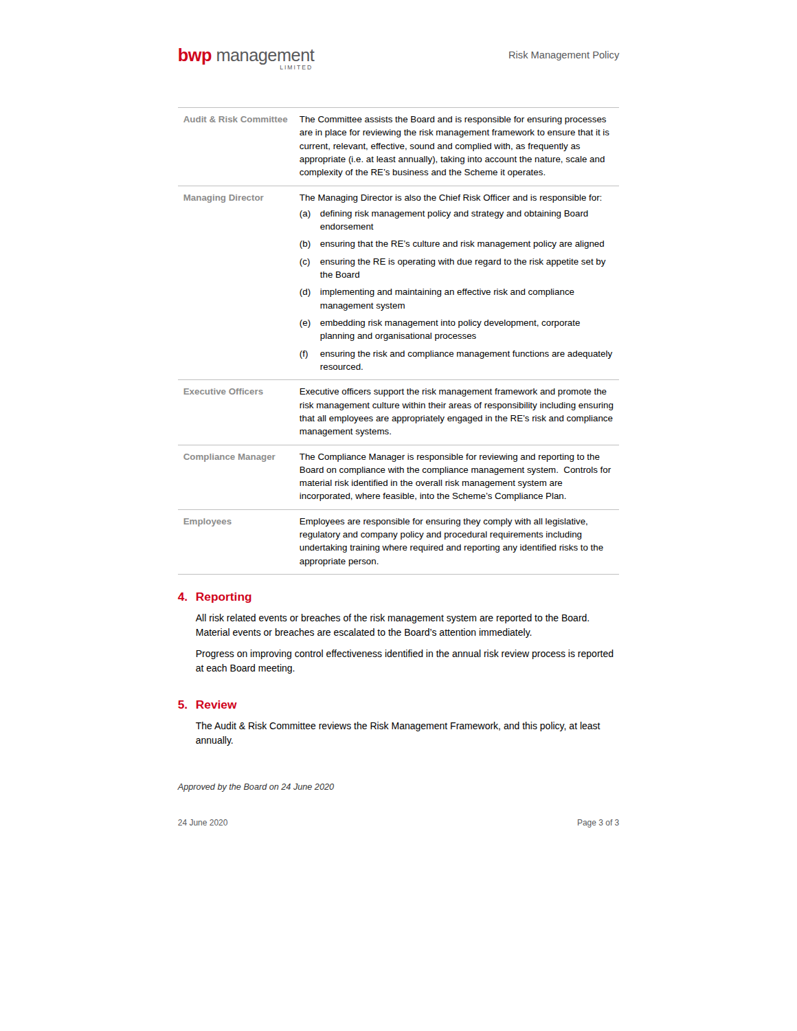bwp management LIMITED
Risk Management Policy
| Audit & Risk Committee | The Committee assists the Board and is responsible for ensuring processes are in place for reviewing the risk management framework to ensure that it is current, relevant, effective, sound and complied with, as frequently as appropriate (i.e. at least annually), taking into account the nature, scale and complexity of the RE’s business and the Scheme it operates. |
| Managing Director | The Managing Director is also the Chief Risk Officer and is responsible for: (a) defining risk management policy and strategy and obtaining Board endorsement (b) ensuring that the RE’s culture and risk management policy are aligned (c) ensuring the RE is operating with due regard to the risk appetite set by the Board (d) implementing and maintaining an effective risk and compliance management system (e) embedding risk management into policy development, corporate planning and organisational processes (f) ensuring the risk and compliance management functions are adequately resourced. |
| Executive Officers | Executive officers support the risk management framework and promote the risk management culture within their areas of responsibility including ensuring that all employees are appropriately engaged in the RE’s risk and compliance management systems. |
| Compliance Manager | The Compliance Manager is responsible for reviewing and reporting to the Board on compliance with the compliance management system. Controls for material risk identified in the overall risk management system are incorporated, where feasible, into the Scheme’s Compliance Plan. |
| Employees | Employees are responsible for ensuring they comply with all legislative, regulatory and company policy and procedural requirements including undertaking training where required and reporting any identified risks to the appropriate person. |
4. Reporting
All risk related events or breaches of the risk management system are reported to the Board. Material events or breaches are escalated to the Board’s attention immediately.
Progress on improving control effectiveness identified in the annual risk review process is reported at each Board meeting.
5. Review
The Audit & Risk Committee reviews the Risk Management Framework, and this policy, at least annually.
Approved by the Board on 24 June 2020
24 June 2020 Page 3 of 3